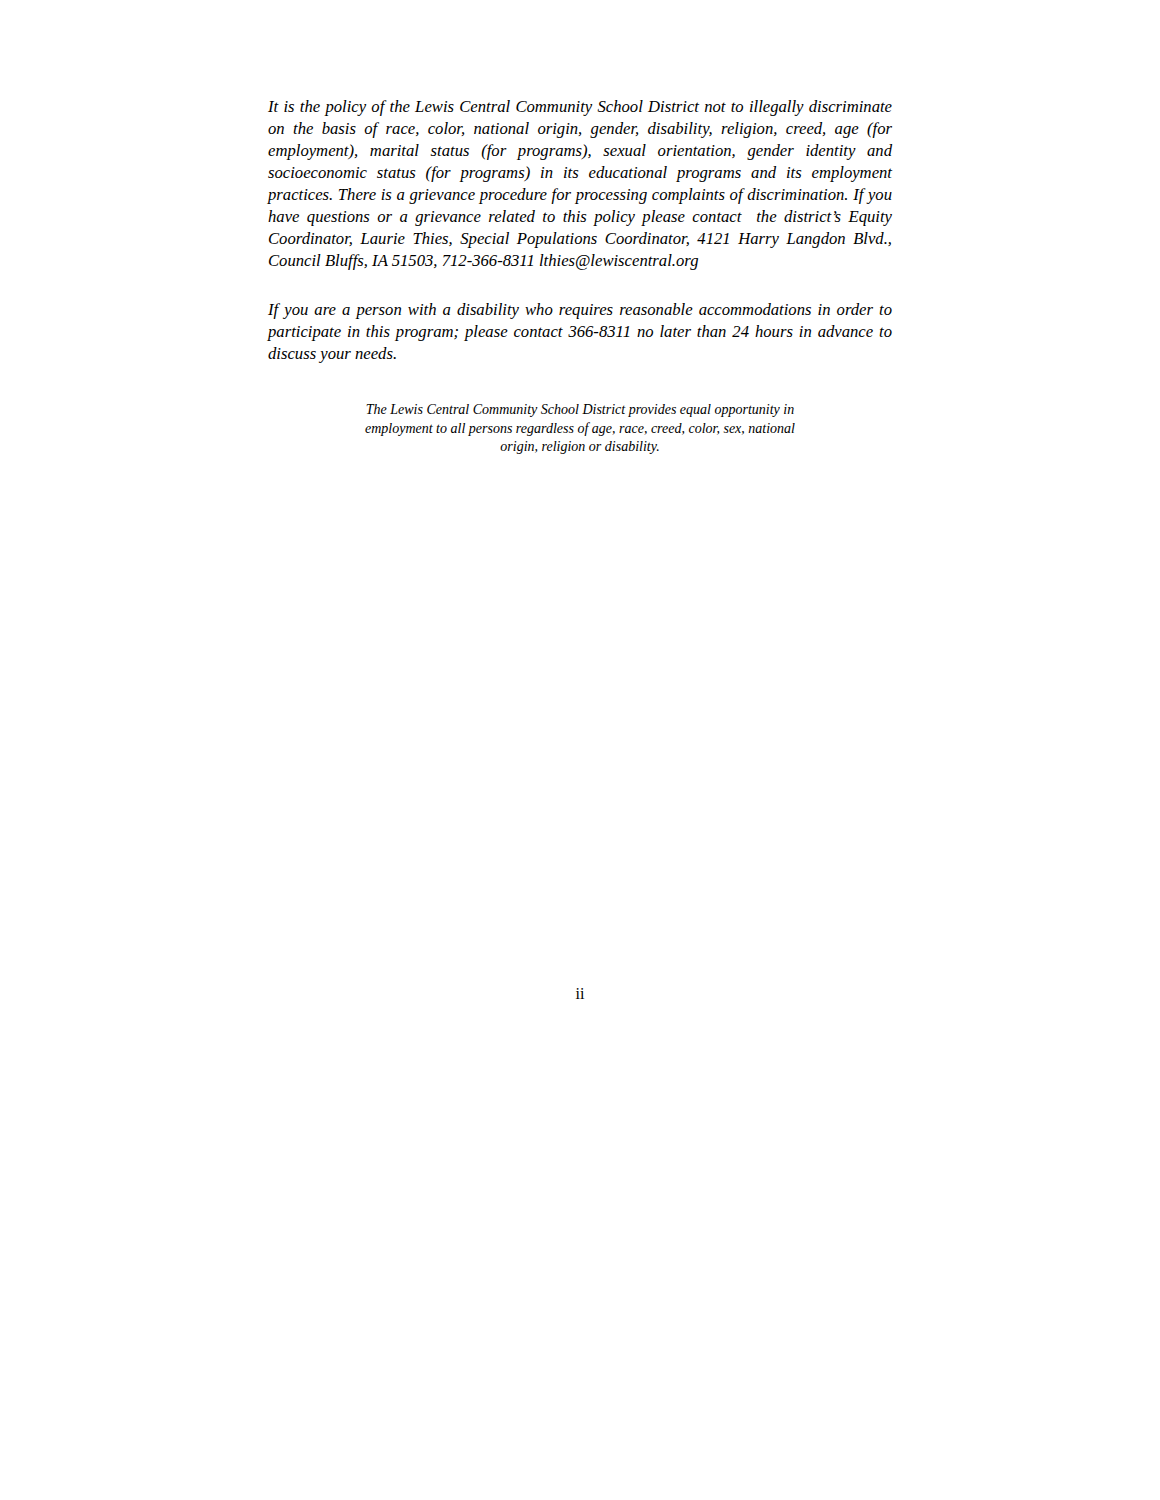It is the policy of the Lewis Central Community School District not to illegally discriminate on the basis of race, color, national origin, gender, disability, religion, creed, age (for employment), marital status (for programs), sexual orientation, gender identity and socioeconomic status (for programs) in its educational programs and its employment practices. There is a grievance procedure for processing complaints of discrimination. If you have questions or a grievance related to this policy please contact the district’s Equity Coordinator, Laurie Thies, Special Populations Coordinator, 4121 Harry Langdon Blvd., Council Bluffs, IA 51503, 712-366-8311 lthies@lewiscentral.org
If you are a person with a disability who requires reasonable accommodations in order to participate in this program; please contact 366-8311 no later than 24 hours in advance to discuss your needs.
The Lewis Central Community School District provides equal opportunity in employment to all persons regardless of age, race, creed, color, sex, national origin, religion or disability.
ii